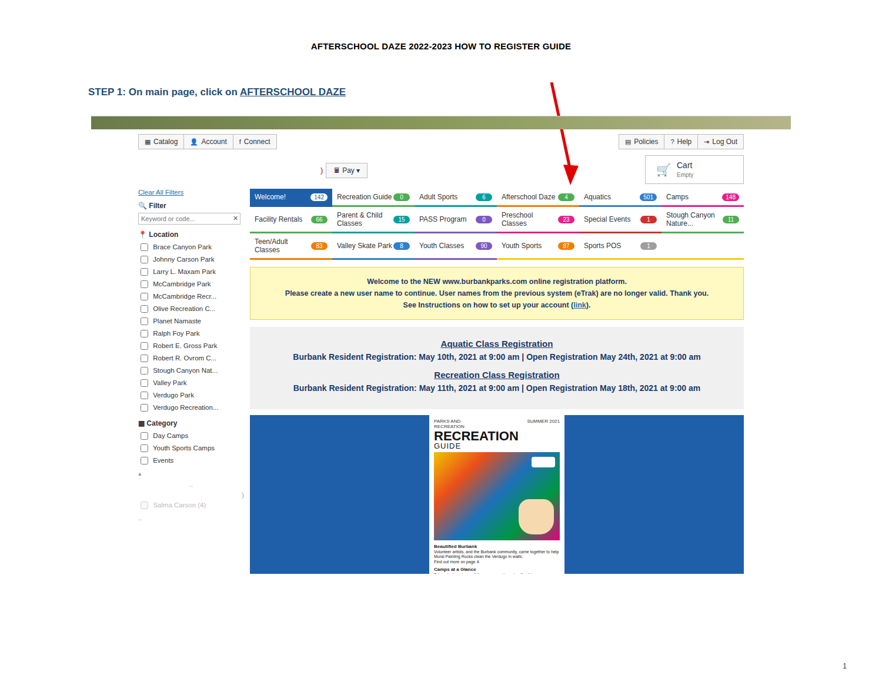AFTERSCHOOL DAZE 2022-2023 HOW TO REGISTER GUIDE
STEP 1: On main page, click on AFTERSCHOOL DAZE
▦ Catalog 👤 Account f Connect
▤ Policies ? Help ⇥ Log Out
) 🖩 Pay ▾
🛒 Cart
Empty
Clear All Filters
🔍 Filter
✕
📍 Location
Brace Canyon Park
Johnny Carson Park
Larry L. Maxam Park
McCambridge Park
McCambridge Recr...
Olive Recreation C...
Planet Namaste
Ralph Foy Park
Robert E. Gross Park
Robert R. Ovrom C...
Stough Canyon Nat...
Valley Park
Verdugo Park
Verdugo Recreation...
▦ Category
Day Camps
Youth Sports Camps
Events
▴
..
)
Salma Carson (4)
..
Welcome! 142
Recreation Guide 0
Adult Sports 6
Afterschool Daze 4
Aquatics 501
Camps 148
Facility Rentals 66
Parent & Child Classes 15
PASS Program 0
Preschool Classes 23
Special Events 1
Stough Canyon Nature... 11
Teen/Adult Classes 83
Valley Skate Park 8
Youth Classes 90
Youth Sports 87
Sports POS 1
Welcome to the NEW www.burbankparks.com online registration platform.
Please create a new user name to continue. User names from the previous system (eTrak) are no longer valid. Thank you.
See Instructions on how to set up your account (link).
Aquatic Class Registration
Burbank Resident Registration: May 10th, 2021 at 9:00 am | Open Registration May 24th, 2021 at 9:00 am
Recreation Class Registration
Burbank Resident Registration: May 11th, 2021 at 9:00 am | Open Registration May 18th, 2021 at 9:00 am
PARKS AND
RECREATION SUMMER 2021
RECREATIONGUIDE
Beautified Burbank Volunteer artists, and the Burbank community, came together to help Mural Painting Rocks clean the Verdugo in walls.
Find out more on page 4.
Camps at a Glance Take a look and see all the camps we have to offer this summer.
1